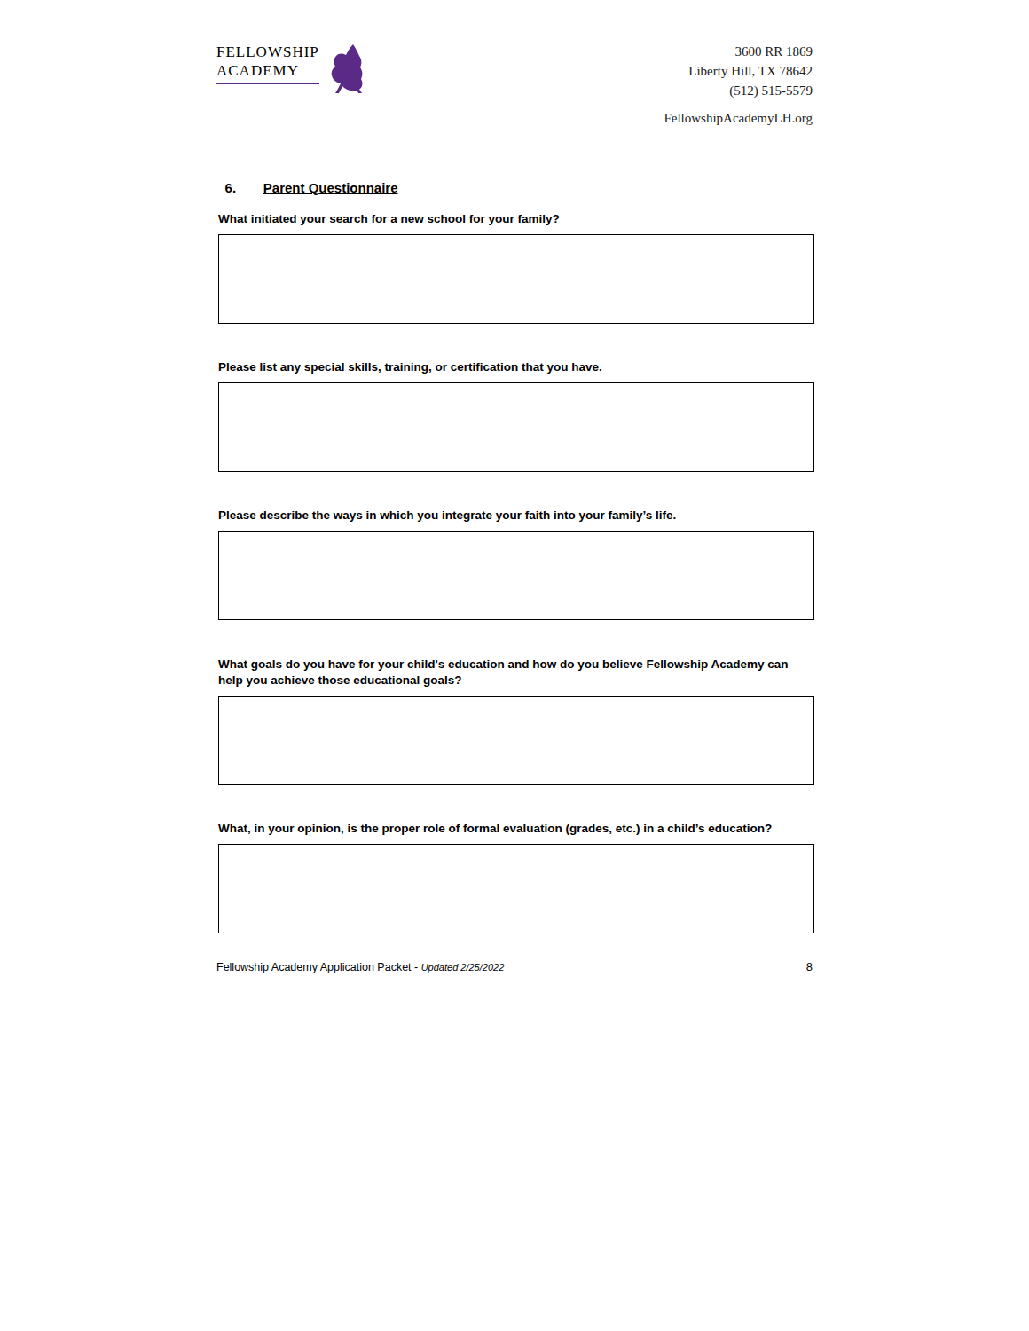FELLOWSHIP
ACADEMY
3600 RR 1869
Liberty Hill, TX 78642
(512) 515-5579
FellowshipAcademyLH.org
6. Parent Questionnaire
What initiated your search for a new school for your family?
Please list any special skills, training, or certification that you have.
Please describe the ways in which you integrate your faith into your family’s life.
What goals do you have for your child's education and how do you believe Fellowship Academy can help you achieve those educational goals?
What, in your opinion, is the proper role of formal evaluation (grades, etc.) in a child’s education?
Fellowship Academy Application Packet - Updated 2/25/2022
8